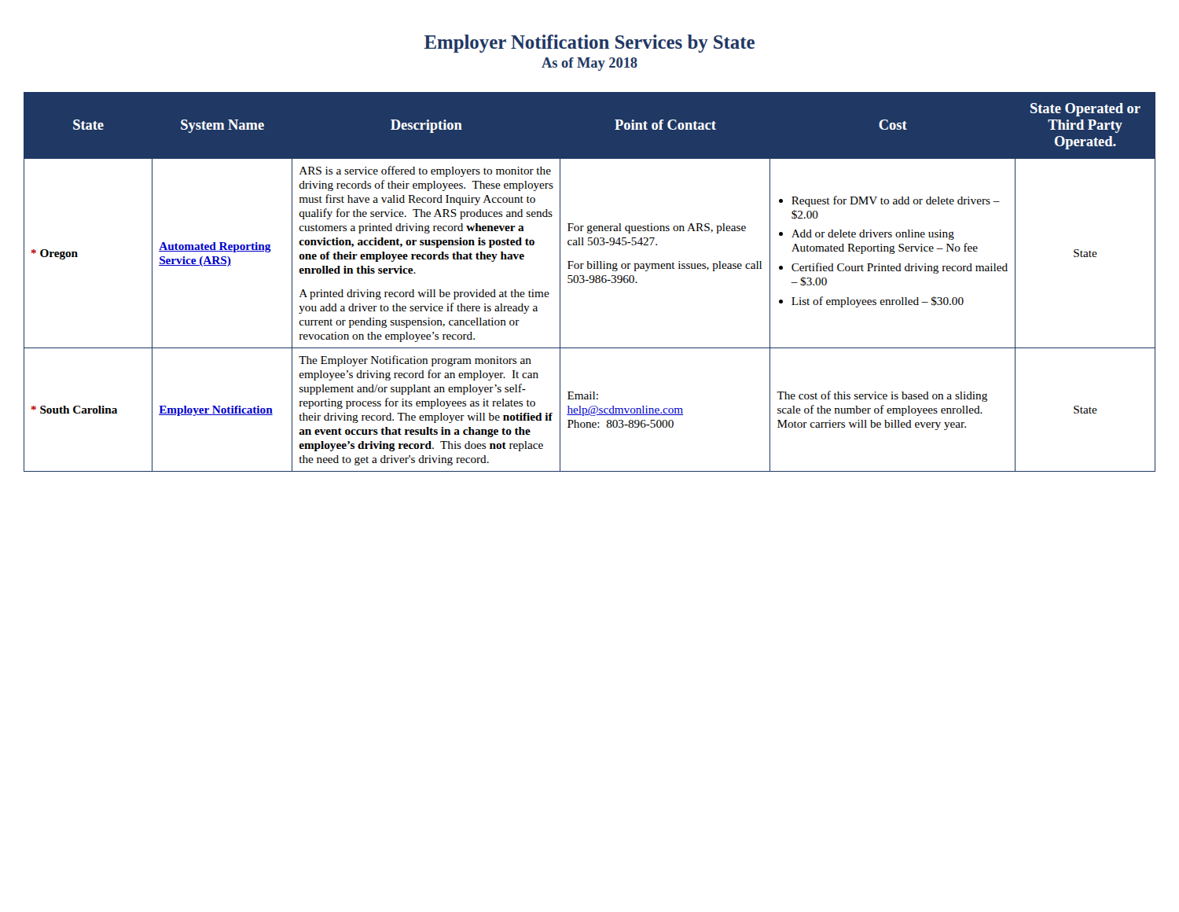Employer Notification Services by State
As of May 2018
| State | System Name | Description | Point of Contact | Cost | State Operated or Third Party Operated. |
| --- | --- | --- | --- | --- | --- |
| * Oregon | Automated Reporting Service (ARS) | ARS is a service offered to employers to monitor the driving records of their employees. These employers must first have a valid Record Inquiry Account to qualify for the service. The ARS produces and sends customers a printed driving record whenever a conviction, accident, or suspension is posted to one of their employee records that they have enrolled in this service . A printed driving record will be provided at the time you add a driver to the service if there is already a current or pending suspension, cancellation or revocation on the employee’s record. | For general questions on ARS, please call 503-945-5427. For billing or payment issues, please call 503-986-3960. | Request for DMV to add or delete drivers – $2.00 Add or delete drivers online using Automated Reporting Service – No fee Certified Court Printed driving record mailed – $3.00 List of employees enrolled – $30.00 | State |
| * South Carolina | Employer Notification | The Employer Notification program monitors an employee’s driving record for an employer. It can supplement and/or supplant an employer’s self-reporting process for its employees as it relates to their driving record. The employer will be notified if an event occurs that results in a change to the employee’s driving record . This does not replace the need to get a driver's driving record. | Email: help@scdmvonline.com Phone: 803-896-5000 | The cost of this service is based on a sliding scale of the number of employees enrolled. Motor carriers will be billed every year. | State |